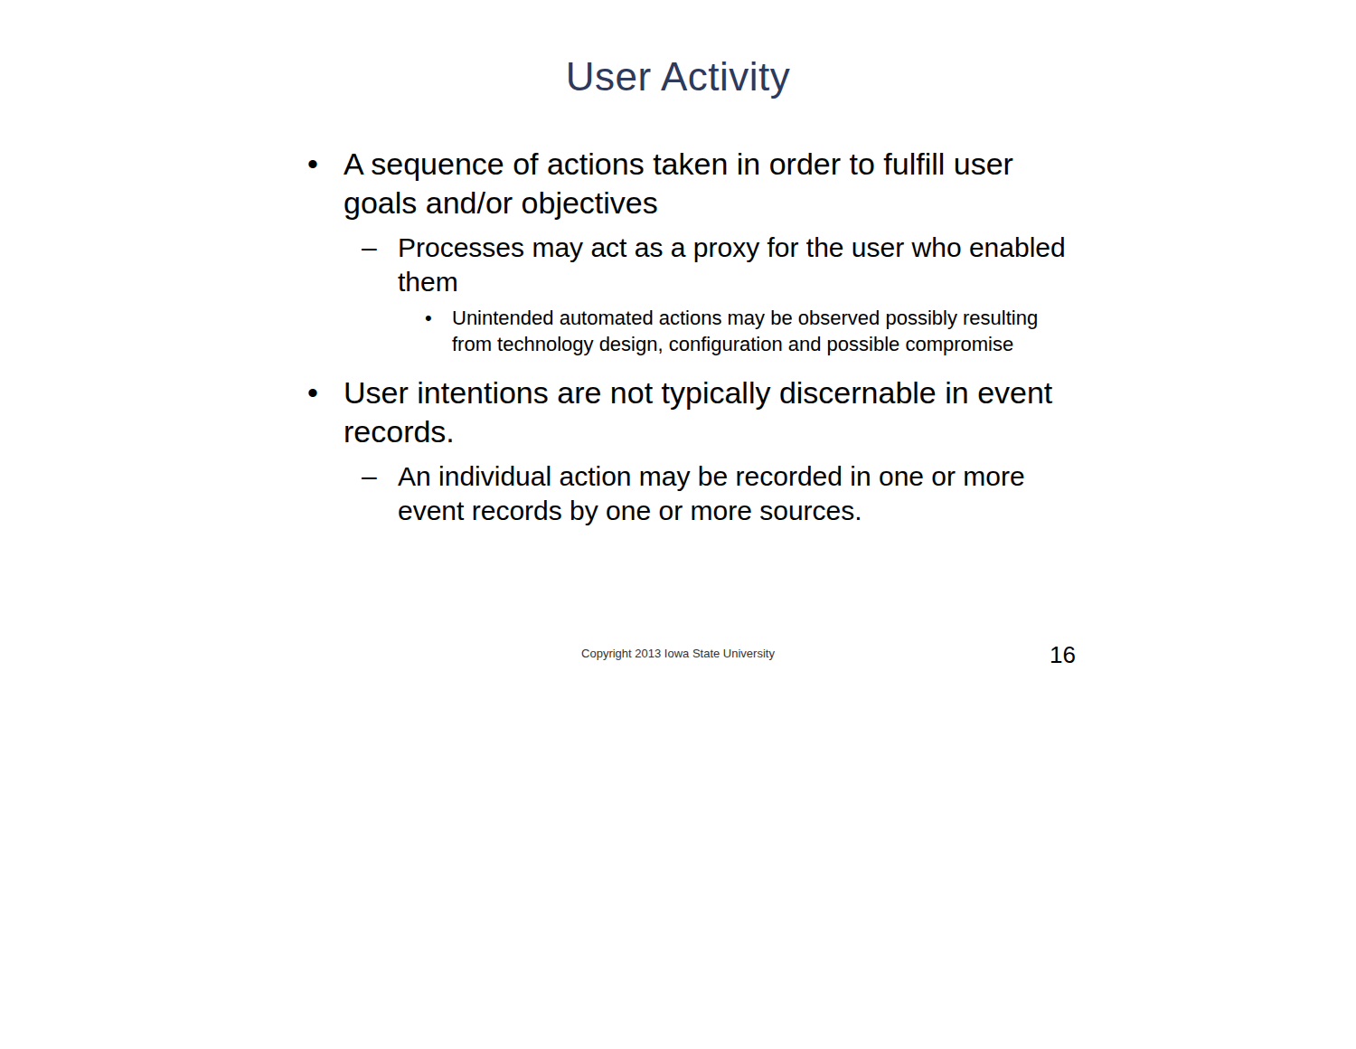User Activity
A sequence of actions taken in order to fulfill user goals and/or objectives
Processes may act as a proxy for the user who enabled them
Unintended automated actions may be observed possibly resulting from technology design, configuration and possible compromise
User intentions are not typically discernable in event records.
An individual action may be recorded in one or more event records by one or more sources.
Copyright 2013 Iowa State University
16